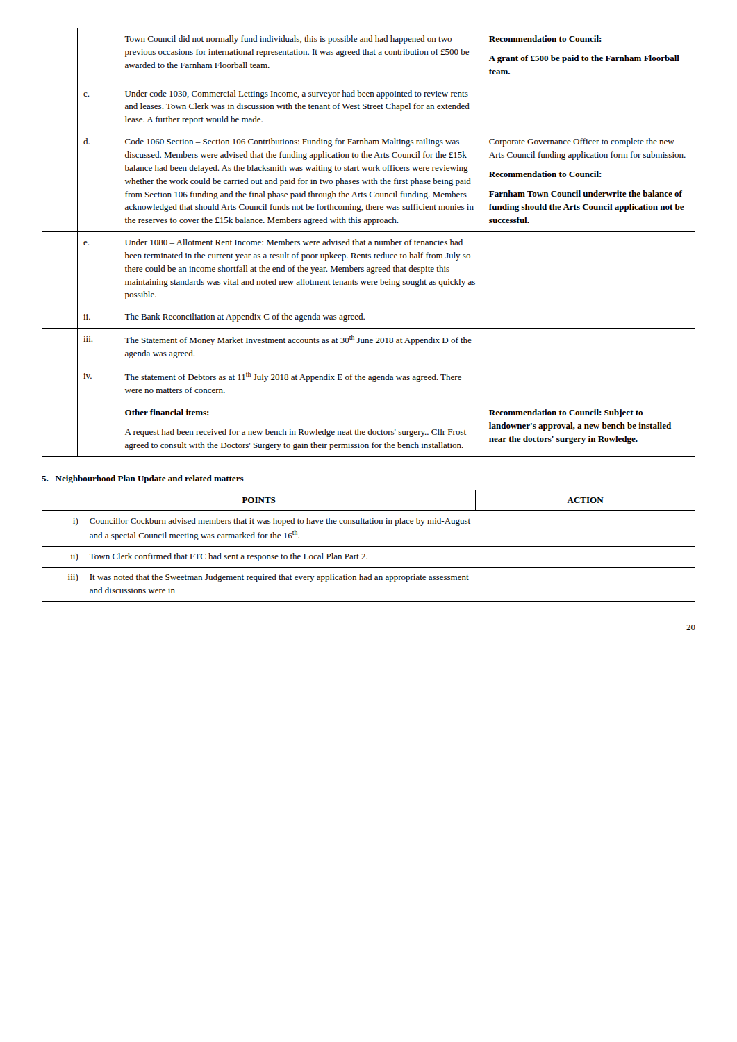| | | Town Council did not normally fund individuals, this is possible and had happened on two previous occasions for international representation. It was agreed that a contribution of £500 be awarded to the Farnham Floorball team. | Recommendation to Council: A grant of £500 be paid to the Farnham Floorball team. |
| | c. | Under code 1030, Commercial Lettings Income, a surveyor had been appointed to review rents and leases. Town Clerk was in discussion with the tenant of West Street Chapel for an extended lease. A further report would be made. | |
| | d. | Code 1060 Section – Section 106 Contributions: Funding for Farnham Maltings railings was discussed. Members were advised that the funding application to the Arts Council for the £15k balance had been delayed. As the blacksmith was waiting to start work officers were reviewing whether the work could be carried out and paid for in two phases with the first phase being paid from Section 106 funding and the final phase paid through the Arts Council funding. Members acknowledged that should Arts Council funds not be forthcoming, there was sufficient monies in the reserves to cover the £15k balance. Members agreed with this approach. | Corporate Governance Officer to complete the new Arts Council funding application form for submission. Recommendation to Council: Farnham Town Council underwrite the balance of funding should the Arts Council application not be successful. |
| | e. | Under 1080 – Allotment Rent Income: Members were advised that a number of tenancies had been terminated in the current year as a result of poor upkeep. Rents reduce to half from July so there could be an income shortfall at the end of the year. Members agreed that despite this maintaining standards was vital and noted new allotment tenants were being sought as quickly as possible. | |
| | ii. | The Bank Reconciliation at Appendix C of the agenda was agreed. | |
| | iii. | The Statement of Money Market Investment accounts as at 30 th June 2018 at Appendix D of the agenda was agreed. | |
| | iv. | The statement of Debtors as at 11 th July 2018 at Appendix E of the agenda was agreed. There were no matters of concern. | |
| | | Other financial items: A request had been received for a new bench in Rowledge neat the doctors' surgery.. Cllr Frost agreed to consult with the Doctors' Surgery to gain their permission for the bench installation. | Recommendation to Council: Subject to landowner's approval, a new bench be installed near the doctors' surgery in Rowledge. |
5. Neighbourhood Plan Update and related matters
| POINTS | ACTION |
| --- | --- |
| i) | Councillor Cockburn advised members that it was hoped to have the consultation in place by mid-August and a special Council meeting was earmarked for the 16 th . | |
| ii) | Town Clerk confirmed that FTC had sent a response to the Local Plan Part 2. | |
| iii) | It was noted that the Sweetman Judgement required that every application had an appropriate assessment and discussions were in | |
20